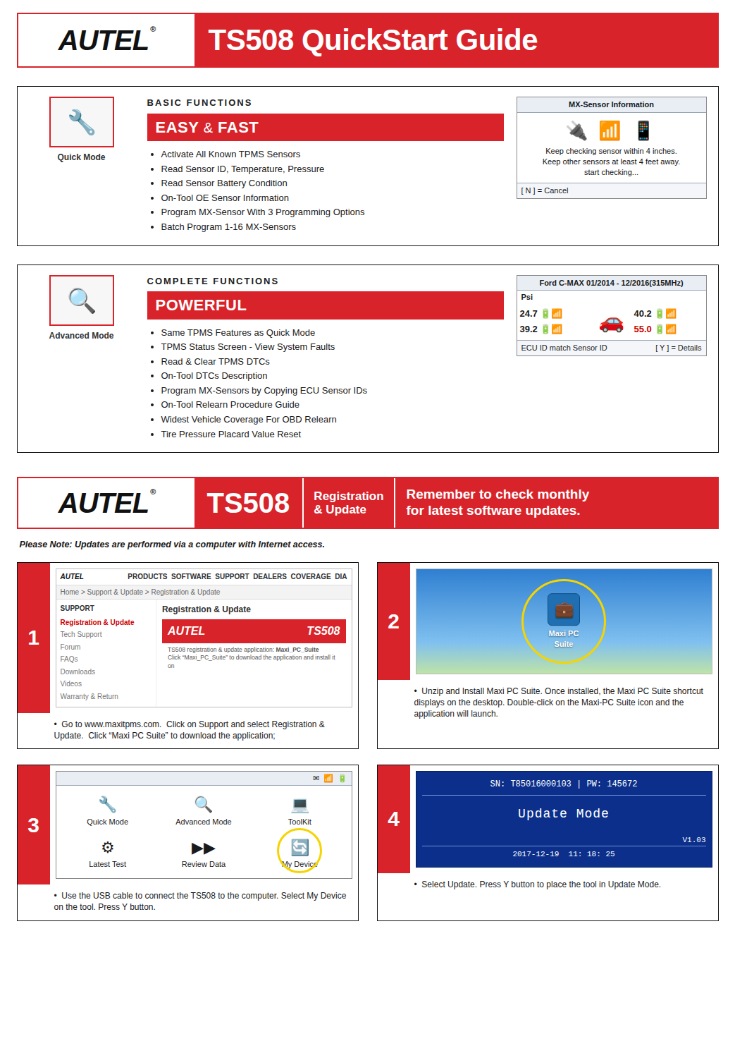AUTEL®
TS508 QuickStart Guide
🔧
Quick Mode
Basic Functions
EASY & FAST
Activate All Known TPMS Sensors
Read Sensor ID, Temperature, Pressure
Read Sensor Battery Condition
On-Tool OE Sensor Information
Program MX-Sensor With 3 Programming Options
Batch Program 1-16 MX-Sensors
MX-Sensor Information
🔌 📶 📱
Keep checking sensor within 4 inches.
Keep other sensors at least 4 feet away.
start checking...
[ N ] = Cancel
🔍
Advanced Mode
Complete Functions
POWERFUL
Same TPMS Features as Quick Mode
TPMS Status Screen - View System Faults
Read & Clear TPMS DTCs
On-Tool DTCs Description
Program MX-Sensors by Copying ECU Sensor IDs
On-Tool Relearn Procedure Guide
Widest Vehicle Coverage For OBD Relearn
Tire Pressure Placard Value Reset
Ford C-MAX 01/2014 - 12/2016(315MHz)
Psi
24.7 🔋📶
🚗
40.2 🔋📶
39.2 🔋📶
55.0 🔋📶
ECU ID match Sensor ID [ Y ] = Details
AUTEL®
TS508
Registration
& Update
Remember to check monthly
for latest software updates.
Please Note: Updates are performed via a computer with Internet access.
1
AUTEL PRODUCTS SOFTWARE SUPPORT DEALERS COVERAGE DIA
Home > Support & Update > Registration & Update
SUPPORT
Registration & Update
Tech Support
Forum
FAQs
Downloads
Videos
Warranty & Return
Registration & Update
AUTEL TS508
TS508 registration & update application: Maxi_PC_Suite
Click “Maxi_PC_Suite” to download the application and install it on
• Go to www.maxitpms.com. Click on Support and select Registration & Update. Click “Maxi PC Suite” to download the application;
2
💼
Maxi PC
Suite
• Unzip and Install Maxi PC Suite. Once installed, the Maxi PC Suite shortcut displays on the desktop. Double-click on the Maxi-PC Suite icon and the application will launch.
3
✉📶🔋
🔧Quick Mode
🔍Advanced Mode
💻ToolKit
⚙Latest Test
▶▶Review Data
🔄My Device
• Use the USB cable to connect the TS508 to the computer. Select My Device on the tool. Press Y button.
4
SN: T85016000103 | PW: 145672
Update Mode
V1.03
2017-12-19 11: 18: 25
• Select Update. Press Y button to place the tool in Update Mode.